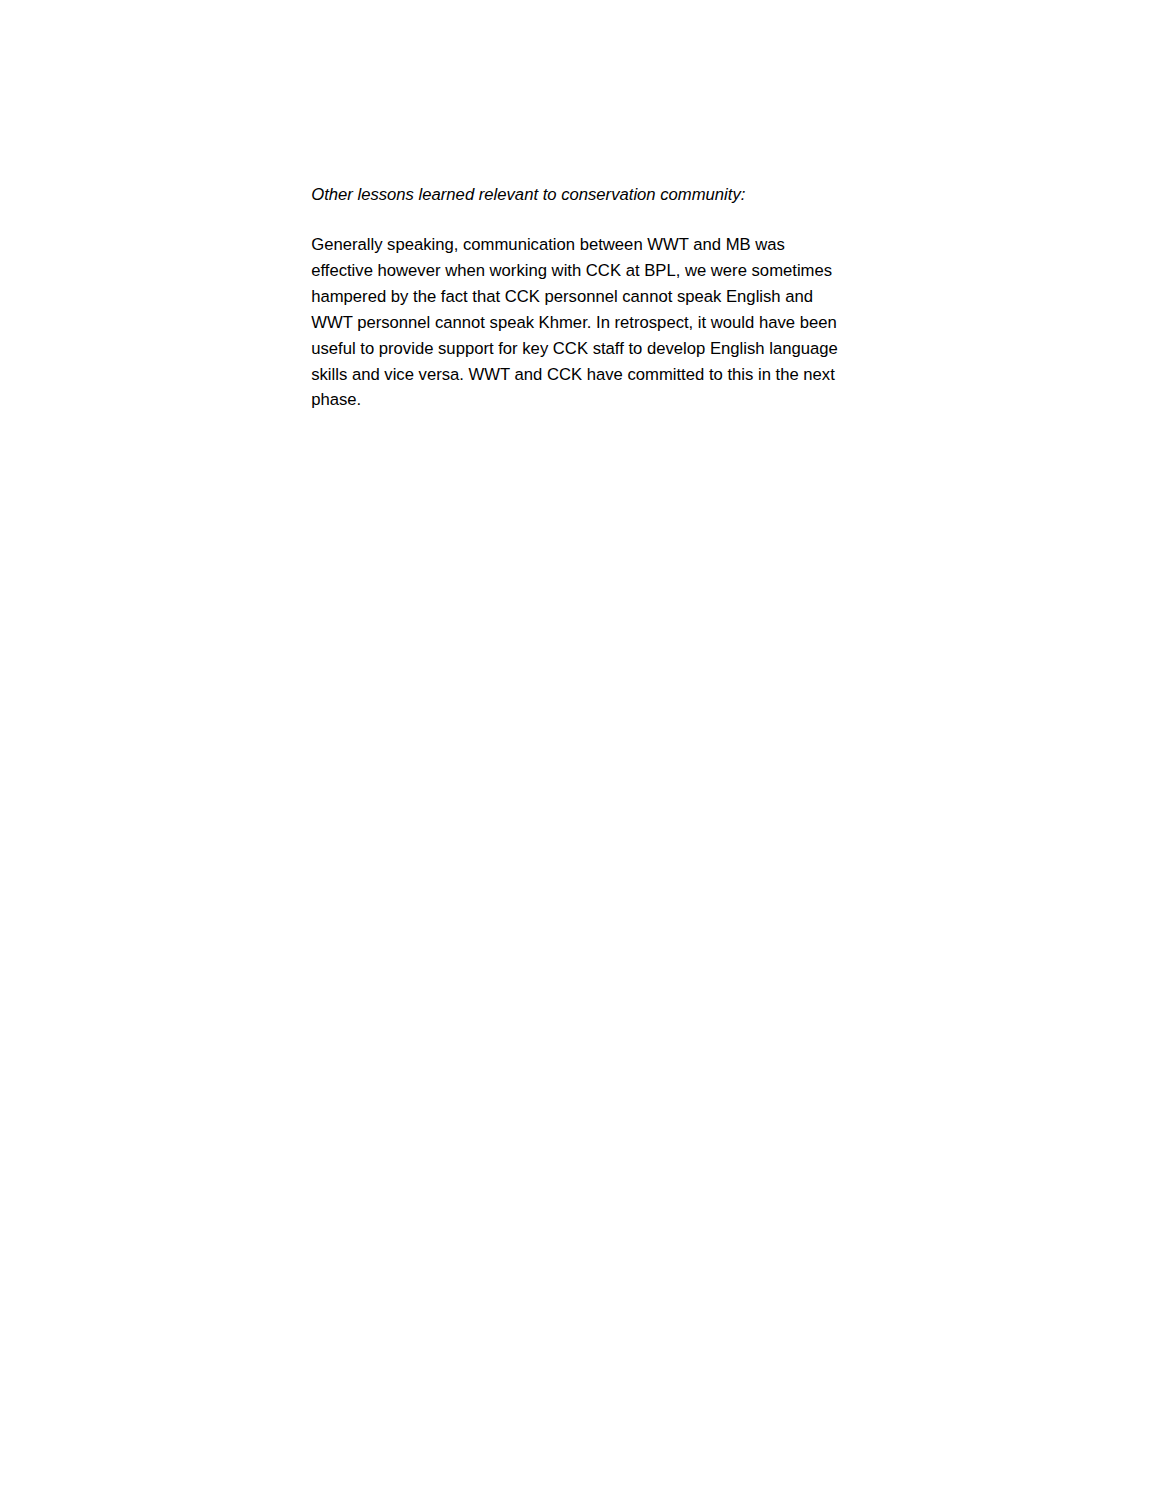Other lessons learned relevant to conservation community:
Generally speaking, communication between WWT and MB was effective however when working with CCK at BPL, we were sometimes hampered by the fact that CCK personnel cannot speak English and WWT personnel cannot speak Khmer. In retrospect, it would have been useful to provide support for key CCK staff to develop English language skills and vice versa. WWT and CCK have committed to this in the next phase.